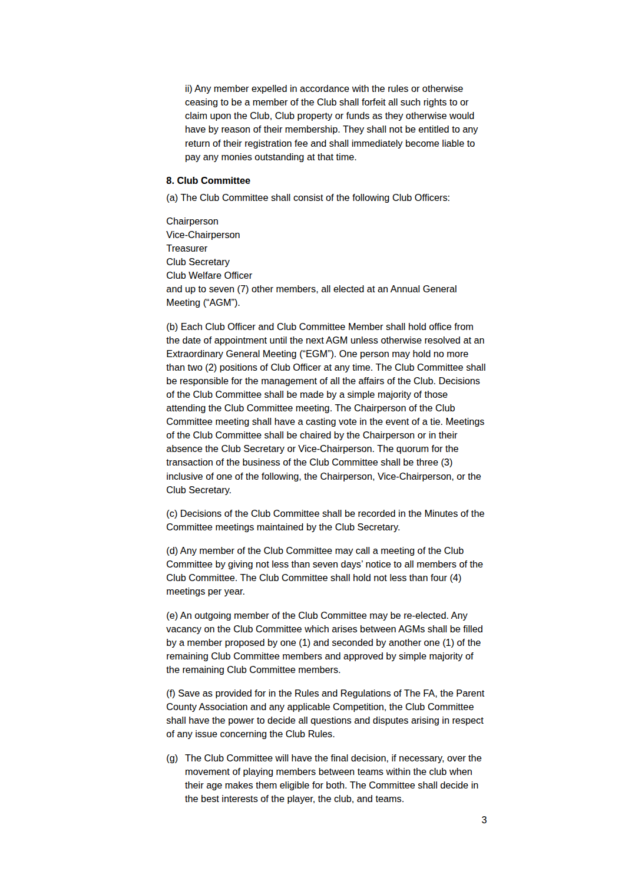ii) Any member expelled in accordance with the rules or otherwise ceasing to be a member of the Club shall forfeit all such rights to or claim upon the Club, Club property or funds as they otherwise would have by reason of their membership. They shall not be entitled to any return of their registration fee and shall immediately become liable to pay any monies outstanding at that time.
8. Club Committee
(a) The Club Committee shall consist of the following Club Officers:
Chairperson Vice-Chairperson Treasurer Club Secretary Club Welfare Officer and up to seven (7) other members, all elected at an Annual General Meeting (“AGM”).
(b) Each Club Officer and Club Committee Member shall hold office from the date of appointment until the next AGM unless otherwise resolved at an Extraordinary General Meeting (“EGM”). One person may hold no more than two (2) positions of Club Officer at any time. The Club Committee shall be responsible for the management of all the affairs of the Club. Decisions of the Club Committee shall be made by a simple majority of those attending the Club Committee meeting. The Chairperson of the Club Committee meeting shall have a casting vote in the event of a tie. Meetings of the Club Committee shall be chaired by the Chairperson or in their absence the Club Secretary or Vice-Chairperson. The quorum for the transaction of the business of the Club Committee shall be three (3) inclusive of one of the following, the Chairperson, Vice-Chairperson, or the Club Secretary.
(c) Decisions of the Club Committee shall be recorded in the Minutes of the Committee meetings maintained by the Club Secretary.
(d) Any member of the Club Committee may call a meeting of the Club Committee by giving not less than seven days’ notice to all members of the Club Committee. The Club Committee shall hold not less than four (4) meetings per year.
(e) An outgoing member of the Club Committee may be re-elected. Any vacancy on the Club Committee which arises between AGMs shall be filled by a member proposed by one (1) and seconded by another one (1) of the remaining Club Committee members and approved by simple majority of the remaining Club Committee members.
(f) Save as provided for in the Rules and Regulations of The FA, the Parent County Association and any applicable Competition, the Club Committee shall have the power to decide all questions and disputes arising in respect of any issue concerning the Club Rules.
(g)
The Club Committee will have the final decision, if necessary, over the movement of playing members between teams within the club when their age makes them eligible for both. The Committee shall decide in the best interests of the player, the club, and teams.
3